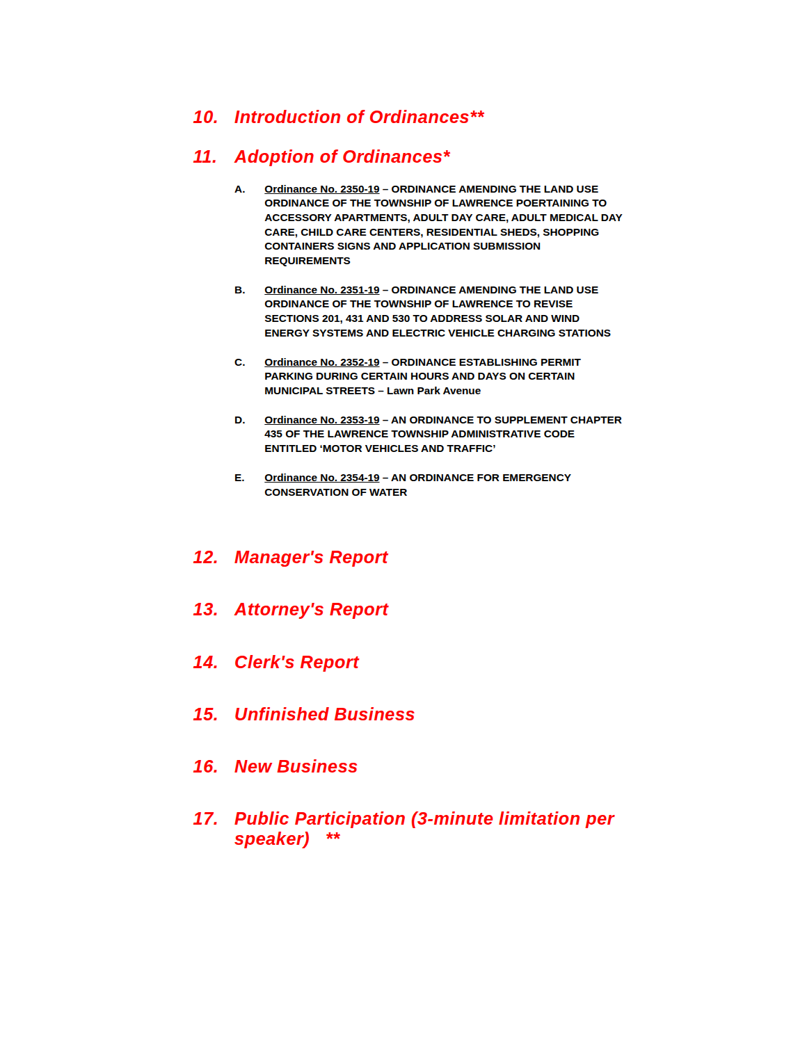10. Introduction of Ordinances**
11. Adoption of Ordinances*
A. Ordinance No. 2350-19 – ORDINANCE AMENDING THE LAND USE ORDINANCE OF THE TOWNSHIP OF LAWRENCE POERTAINING TO ACCESSORY APARTMENTS, ADULT DAY CARE, ADULT MEDICAL DAY CARE, CHILD CARE CENTERS, RESIDENTIAL SHEDS, SHOPPING CONTAINERS SIGNS AND APPLICATION SUBMISSION REQUIREMENTS
B. Ordinance No. 2351-19 – ORDINANCE AMENDING THE LAND USE ORDINANCE OF THE TOWNSHIP OF LAWRENCE TO REVISE SECTIONS 201, 431 AND 530 TO ADDRESS SOLAR AND WIND ENERGY SYSTEMS AND ELECTRIC VEHICLE CHARGING STATIONS
C. Ordinance No. 2352-19 – ORDINANCE ESTABLISHING PERMIT PARKING DURING CERTAIN HOURS AND DAYS ON CERTAIN MUNICIPAL STREETS – Lawn Park Avenue
D. Ordinance No. 2353-19 – AN ORDINANCE TO SUPPLEMENT CHAPTER 435 OF THE LAWRENCE TOWNSHIP ADMINISTRATIVE CODE ENTITLED ‘MOTOR VEHICLES AND TRAFFIC’
E. Ordinance No. 2354-19 – AN ORDINANCE FOR EMERGENCY CONSERVATION OF WATER
12. Manager's Report
13. Attorney's Report
14. Clerk's Report
15. Unfinished Business
16. New Business
17. Public Participation (3-minute limitation per speaker) **